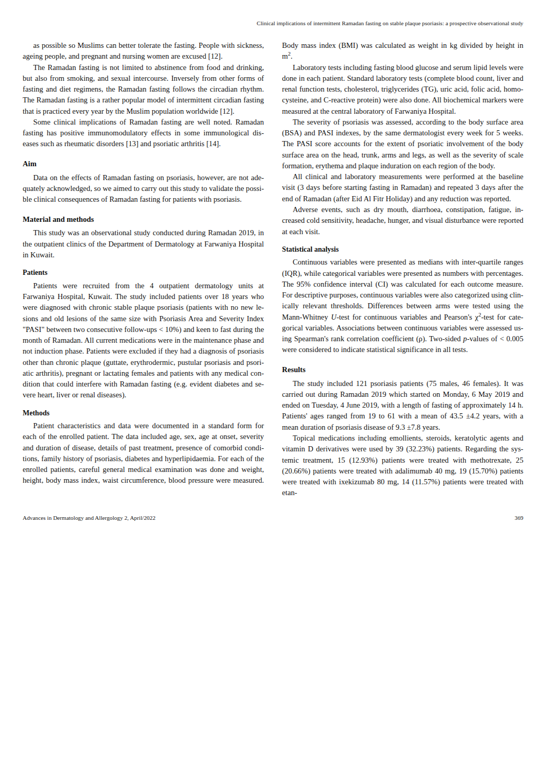Clinical implications of intermittent Ramadan fasting on stable plaque psoriasis: a prospective observational study
as possible so Muslims can better tolerate the fasting. People with sickness, ageing people, and pregnant and nursing women are excused [12].
The Ramadan fasting is not limited to abstinence from food and drinking, but also from smoking, and sexual intercourse. Inversely from other forms of fasting and diet regimens, the Ramadan fasting follows the circadian rhythm. The Ramadan fasting is a rather popular model of intermittent circadian fasting that is practiced every year by the Muslim population worldwide [12].
Some clinical implications of Ramadan fasting are well noted. Ramadan fasting has positive immunomodulatory effects in some immunological diseases such as rheumatic disorders [13] and psoriatic arthritis [14].
Aim
Data on the effects of Ramadan fasting on psoriasis, however, are not adequately acknowledged, so we aimed to carry out this study to validate the possible clinical consequences of Ramadan fasting for patients with psoriasis.
Material and methods
This study was an observational study conducted during Ramadan 2019, in the outpatient clinics of the Department of Dermatology at Farwaniya Hospital in Kuwait.
Patients
Patients were recruited from the 4 outpatient dermatology units at Farwaniya Hospital, Kuwait. The study included patients over 18 years who were diagnosed with chronic stable plaque psoriasis (patients with no new lesions and old lesions of the same size with Psoriasis Area and Severity Index "PASI" between two consecutive follow-ups < 10%) and keen to fast during the month of Ramadan. All current medications were in the maintenance phase and not induction phase. Patients were excluded if they had a diagnosis of psoriasis other than chronic plaque (guttate, erythrodermic, pustular psoriasis and psoriatic arthritis), pregnant or lactating females and patients with any medical condition that could interfere with Ramadan fasting (e.g. evident diabetes and severe heart, liver or renal diseases).
Methods
Patient characteristics and data were documented in a standard form for each of the enrolled patient. The data included age, sex, age at onset, severity and duration of disease, details of past treatment, presence of comorbid conditions, family history of psoriasis, diabetes and hyperlipidaemia. For each of the enrolled patients, careful general medical examination was done and weight, height, body mass index, waist circumference, blood pressure were measured. Body mass index (BMI) was calculated as weight in kg divided by height in m2.
Laboratory tests including fasting blood glucose and serum lipid levels were done in each patient. Standard laboratory tests (complete blood count, liver and renal function tests, cholesterol, triglycerides (TG), uric acid, folic acid, homocysteine, and C-reactive protein) were also done. All biochemical markers were measured at the central laboratory of Farwaniya Hospital.
The severity of psoriasis was assessed, according to the body surface area (BSA) and PASI indexes, by the same dermatologist every week for 5 weeks. The PASI score accounts for the extent of psoriatic involvement of the body surface area on the head, trunk, arms and legs, as well as the severity of scale formation, erythema and plaque induration on each region of the body.
All clinical and laboratory measurements were performed at the baseline visit (3 days before starting fasting in Ramadan) and repeated 3 days after the end of Ramadan (after Eid Al Fitr Holiday) and any reduction was reported.
Adverse events, such as dry mouth, diarrhoea, constipation, fatigue, increased cold sensitivity, headache, hunger, and visual disturbance were reported at each visit.
Statistical analysis
Continuous variables were presented as medians with inter-quartile ranges (IQR), while categorical variables were presented as numbers with percentages. The 95% confidence interval (CI) was calculated for each outcome measure. For descriptive purposes, continuous variables were also categorized using clinically relevant thresholds. Differences between arms were tested using the Mann-Whitney U-test for continuous variables and Pearson's χ2-test for categorical variables. Associations between continuous variables were assessed using Spearman's rank correlation coefficient (ρ). Two-sided p-values of < 0.005 were considered to indicate statistical significance in all tests.
Results
The study included 121 psoriasis patients (75 males, 46 females). It was carried out during Ramadan 2019 which started on Monday, 6 May 2019 and ended on Tuesday, 4 June 2019, with a length of fasting of approximately 14 h. Patients' ages ranged from 19 to 61 with a mean of 43.5 ±4.2 years, with a mean duration of psoriasis disease of 9.3 ±7.8 years.
Topical medications including emollients, steroids, keratolytic agents and vitamin D derivatives were used by 39 (32.23%) patients. Regarding the systemic treatment, 15 (12.93%) patients were treated with methotrexate, 25 (20.66%) patients were treated with adalimumab 40 mg, 19 (15.70%) patients were treated with ixekizumab 80 mg, 14 (11.57%) patients were treated with etan-
Advances in Dermatology and Allergology 2, April/2022 369